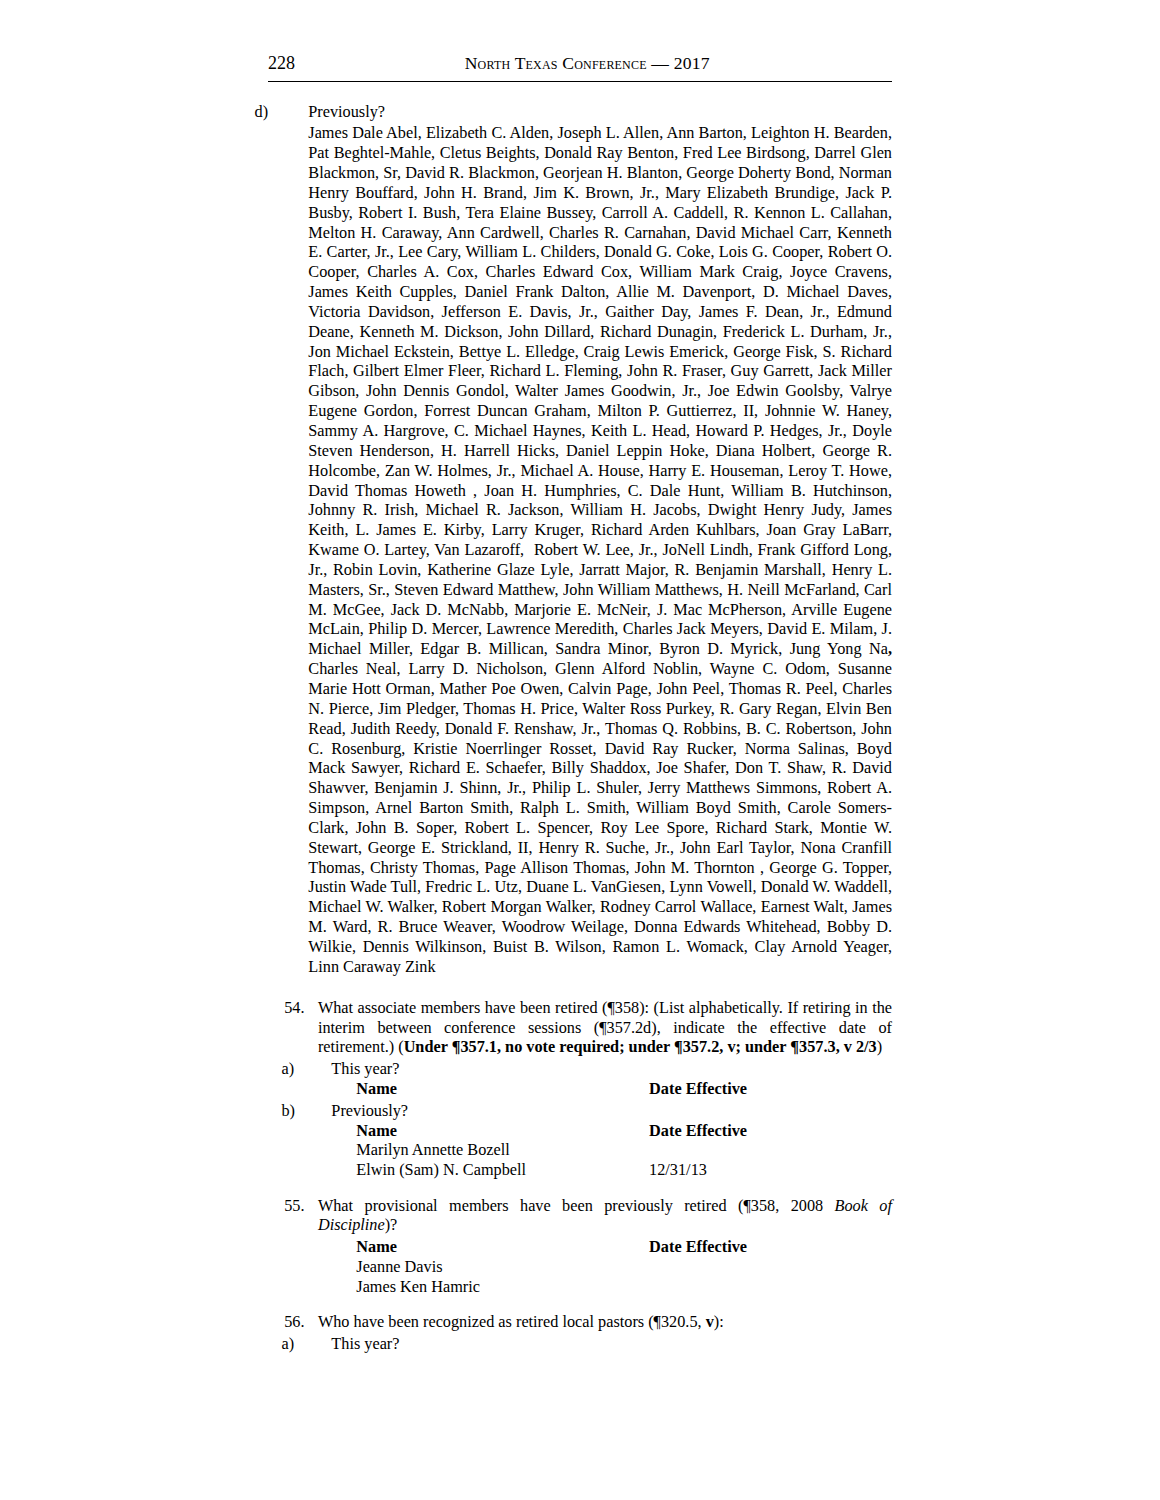228
North Texas Conference — 2017
d) Previously?
James Dale Abel, Elizabeth C. Alden, Joseph L. Allen, Ann Barton, Leighton H. Bearden, Pat Beghtel-Mahle, Cletus Beights, Donald Ray Benton, Fred Lee Birdsong, Darrel Glen Blackmon, Sr, David R. Blackmon, Georjean H. Blanton, George Doherty Bond, Norman Henry Bouffard, John H. Brand, Jim K. Brown, Jr., Mary Elizabeth Brundige, Jack P. Busby, Robert I. Bush, Tera Elaine Bussey, Carroll A. Caddell, R. Kennon L. Callahan, Melton H. Caraway, Ann Cardwell, Charles R. Carnahan, David Michael Carr, Kenneth E. Carter, Jr., Lee Cary, William L. Childers, Donald G. Coke, Lois G. Cooper, Robert O. Cooper, Charles A. Cox, Charles Edward Cox, William Mark Craig, Joyce Cravens, James Keith Cupples, Daniel Frank Dalton, Allie M. Davenport, D. Michael Daves, Victoria Davidson, Jefferson E. Davis, Jr., Gaither Day, James F. Dean, Jr., Edmund Deane, Kenneth M. Dickson, John Dillard, Richard Dunagin, Frederick L. Durham, Jr., Jon Michael Eckstein, Bettye L. Elledge, Craig Lewis Emerick, George Fisk, S. Richard Flach, Gilbert Elmer Fleer, Richard L. Fleming, John R. Fraser, Guy Garrett, Jack Miller Gibson, John Dennis Gondol, Walter James Goodwin, Jr., Joe Edwin Goolsby, Valrye Eugene Gordon, Forrest Duncan Graham, Milton P. Guttierrez, II, Johnnie W. Haney, Sammy A. Hargrove, C. Michael Haynes, Keith L. Head, Howard P. Hedges, Jr., Doyle Steven Henderson, H. Harrell Hicks, Daniel Leppin Hoke, Diana Holbert, George R. Holcombe, Zan W. Holmes, Jr., Michael A. House, Harry E. Houseman, Leroy T. Howe, David Thomas Howeth , Joan H. Humphries, C. Dale Hunt, William B. Hutchinson, Johnny R. Irish, Michael R. Jackson, William H. Jacobs, Dwight Henry Judy, James Keith, L. James E. Kirby, Larry Kruger, Richard Arden Kuhlbars, Joan Gray LaBarr, Kwame O. Lartey, Van Lazaroff, Robert W. Lee, Jr., JoNell Lindh, Frank Gifford Long, Jr., Robin Lovin, Katherine Glaze Lyle, Jarratt Major, R. Benjamin Marshall, Henry L. Masters, Sr., Steven Edward Matthew, John William Matthews, H. Neill McFarland, Carl M. McGee, Jack D. McNabb, Marjorie E. McNeir, J. Mac McPherson, Arville Eugene McLain, Philip D. Mercer, Lawrence Meredith, Charles Jack Meyers, David E. Milam, J. Michael Miller, Edgar B. Millican, Sandra Minor, Byron D. Myrick, Jung Yong Na, Charles Neal, Larry D. Nicholson, Glenn Alford Noblin, Wayne C. Odom, Susanne Marie Hott Orman, Mather Poe Owen, Calvin Page, John Peel, Thomas R. Peel, Charles N. Pierce, Jim Pledger, Thomas H. Price, Walter Ross Purkey, R. Gary Regan, Elvin Ben Read, Judith Reedy, Donald F. Renshaw, Jr., Thomas Q. Robbins, B. C. Robertson, John C. Rosenburg, Kristie Noerrlinger Rosset, David Ray Rucker, Norma Salinas, Boyd Mack Sawyer, Richard E. Schaefer, Billy Shaddox, Joe Shafer, Don T. Shaw, R. David Shawver, Benjamin J. Shinn, Jr., Philip L. Shuler, Jerry Matthews Simmons, Robert A. Simpson, Arnel Barton Smith, Ralph L. Smith, William Boyd Smith, Carole Somers-Clark, John B. Soper, Robert L. Spencer, Roy Lee Spore, Richard Stark, Montie W. Stewart, George E. Strickland, II, Henry R. Suche, Jr., John Earl Taylor, Nona Cranfill Thomas, Christy Thomas, Page Allison Thomas, John M. Thornton , George G. Topper, Justin Wade Tull, Fredric L. Utz, Duane L. VanGiesen, Lynn Vowell, Donald W. Waddell, Michael W. Walker, Robert Morgan Walker, Rodney Carrol Wallace, Earnest Walt, James M. Ward, R. Bruce Weaver, Woodrow Weilage, Donna Edwards Whitehead, Bobby D. Wilkie, Dennis Wilkinson, Buist B. Wilson, Ramon L. Womack, Clay Arnold Yeager, Linn Caraway Zink
54.
What associate members have been retired (¶358): (List alphabetically. If retiring in the interim between conference sessions (¶357.2d), indicate the effective date of retirement.) (Under ¶357.1, no vote required; under ¶357.2, v; under ¶357.3, v 2/3)
a) This year?
Name
Date Effective
b) Previously?
Name
Date Effective
Marilyn Annette Bozell
Elwin (Sam) N. Campbell
12/31/13
55.
What provisional members have been previously retired (¶358, 2008 Book of Discipline)?
Name
Date Effective
Jeanne Davis
James Ken Hamric
56.
Who have been recognized as retired local pastors (¶320.5, v):
a) This year?